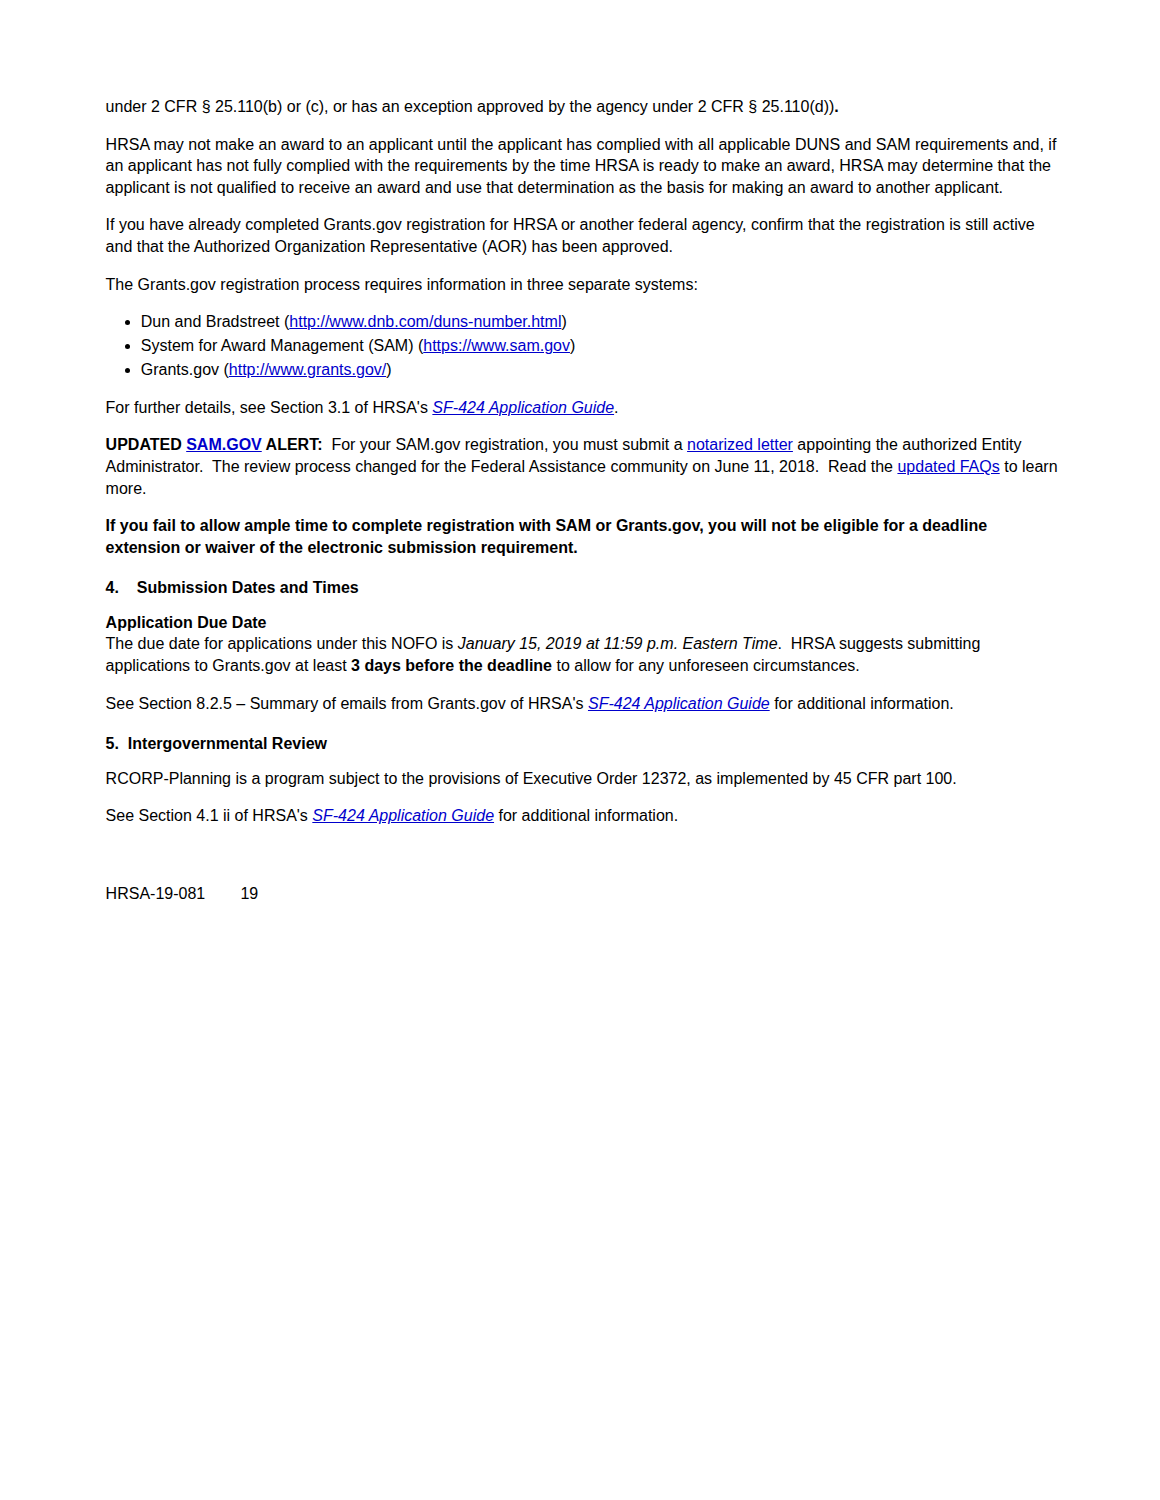under 2 CFR § 25.110(b) or (c), or has an exception approved by the agency under 2 CFR § 25.110(d)).
HRSA may not make an award to an applicant until the applicant has complied with all applicable DUNS and SAM requirements and, if an applicant has not fully complied with the requirements by the time HRSA is ready to make an award, HRSA may determine that the applicant is not qualified to receive an award and use that determination as the basis for making an award to another applicant.
If you have already completed Grants.gov registration for HRSA or another federal agency, confirm that the registration is still active and that the Authorized Organization Representative (AOR) has been approved.
The Grants.gov registration process requires information in three separate systems:
Dun and Bradstreet (http://www.dnb.com/duns-number.html)
System for Award Management (SAM) (https://www.sam.gov)
Grants.gov (http://www.grants.gov/)
For further details, see Section 3.1 of HRSA's SF-424 Application Guide.
UPDATED SAM.GOV ALERT: For your SAM.gov registration, you must submit a notarized letter appointing the authorized Entity Administrator. The review process changed for the Federal Assistance community on June 11, 2018. Read the updated FAQs to learn more.
If you fail to allow ample time to complete registration with SAM or Grants.gov, you will not be eligible for a deadline extension or waiver of the electronic submission requirement.
4. Submission Dates and Times
Application Due Date
The due date for applications under this NOFO is January 15, 2019 at 11:59 p.m. Eastern Time. HRSA suggests submitting applications to Grants.gov at least 3 days before the deadline to allow for any unforeseen circumstances.
See Section 8.2.5 – Summary of emails from Grants.gov of HRSA's SF-424 Application Guide for additional information.
5. Intergovernmental Review
RCORP-Planning is a program subject to the provisions of Executive Order 12372, as implemented by 45 CFR part 100.
See Section 4.1 ii of HRSA's SF-424 Application Guide for additional information.
HRSA-19-08119